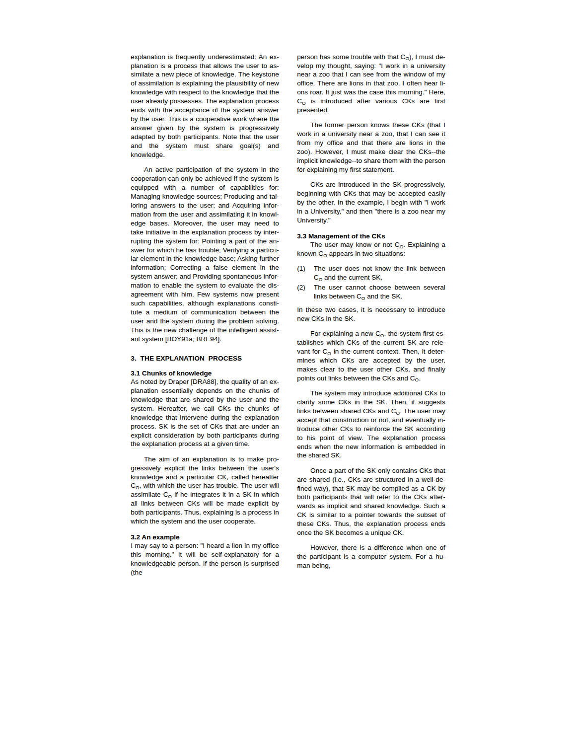explanation is frequently underestimated: An explanation is a process that allows the user to assimilate a new piece of knowledge. The keystone of assimilation is explaining the plausibility of new knowledge with respect to the knowledge that the user already possesses. The explanation process ends with the acceptance of the system answer by the user. This is a cooperative work where the answer given by the system is progressively adapted by both participants. Note that the user and the system must share goal(s) and knowledge.
An active participation of the system in the cooperation can only be achieved if the system is equipped with a number of capabilities for: Managing knowledge sources; Producing and tailoring answers to the user; and Acquiring information from the user and assimilating it in knowledge bases. Moreover, the user may need to take initiative in the explanation process by interrupting the system for: Pointing a part of the answer for which he has trouble; Verifying a particular element in the knowledge base; Asking further information; Correcting a false element in the system answer; and Providing spontaneous information to enable the system to evaluate the disagreement with him. Few systems now present such capabilities, although explanations constitute a medium of communication between the user and the system during the problem solving. This is the new challenge of the intelligent assistant system [BOY91a; BRE94].
3. The Explanation Process
3.1 Chunks of knowledge
As noted by Draper [DRA88], the quality of an explanation essentially depends on the chunks of knowledge that are shared by the user and the system. Hereafter, we call CKs the chunks of knowledge that intervene during the explanation process. SK is the set of CKs that are under an explicit consideration by both participants during the explanation process at a given time.
The aim of an explanation is to make progressively explicit the links between the user's knowledge and a particular CK, called hereafter CO, with which the user has trouble. The user will assimilate CO if he integrates it in a SK in which all links between CKs will be made explicit by both participants. Thus, explaining is a process in which the system and the user cooperate.
3.2 An example
I may say to a person: "I heard a lion in my office this morning." It will be self-explanatory for a knowledgeable person. If the person is surprised (the
person has some trouble with that CO), I must develop my thought, saying: "I work in a university near a zoo that I can see from the window of my office. There are lions in that zoo. I often hear lions roar. It just was the case this morning." Here, CO is introduced after various CKs are first presented.
The former person knows these CKs (that I work in a university near a zoo, that I can see it from my office and that there are lions in the zoo). However, I must make clear the CKs--the implicit knowledge--to share them with the person for explaining my first statement.
CKs are introduced in the SK progressively, beginning with CKs that may be accepted easily by the other. In the example, I begin with "I work in a University," and then "there is a zoo near my University."
3.3 Management of the CKs
The user may know or not CO. Explaining a known CO appears in two situations:
The user does not know the link between CO and the current SK,
The user cannot choose between several links between CO and the SK.
In these two cases, it is necessary to introduce new CKs in the SK.
For explaining a new CO, the system first establishes which CKs of the current SK are relevant for CO in the current context. Then, it determines which CKs are accepted by the user, makes clear to the user other CKs, and finally points out links between the CKs and CO.
The system may introduce additional CKs to clarify some CKs in the SK. Then, it suggests links between shared CKs and CO. The user may accept that construction or not, and eventually introduce other CKs to reinforce the SK according to his point of view. The explanation process ends when the new information is embedded in the shared SK.
Once a part of the SK only contains CKs that are shared (i.e., CKs are structured in a well-defined way), that SK may be compiled as a CK by both participants that will refer to the CKs afterwards as implicit and shared knowledge. Such a CK is similar to a pointer towards the subset of these CKs. Thus, the explanation process ends once the SK becomes a unique CK.
However, there is a difference when one of the participant is a computer system. For a human being,